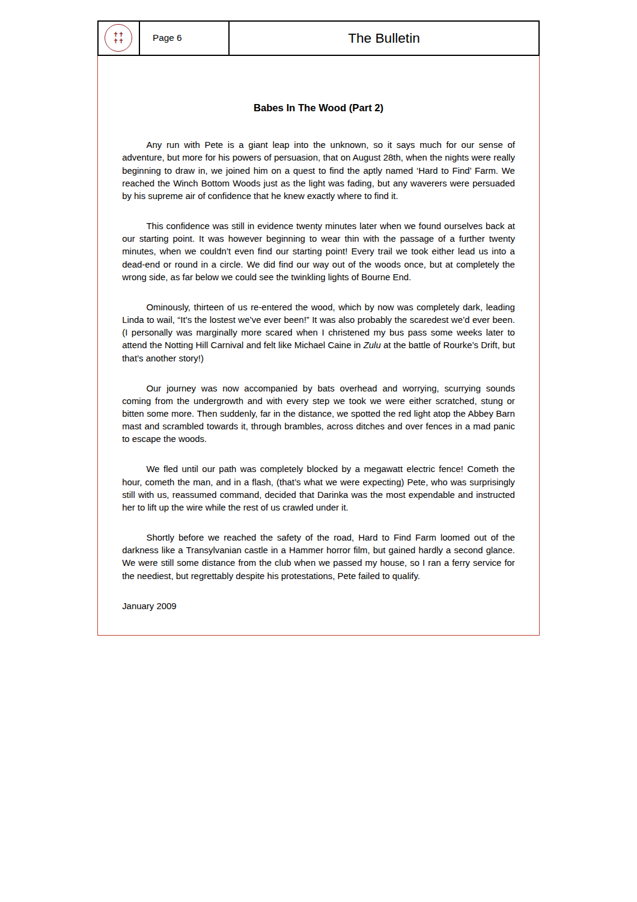✝✝
✝✝
Page 6
The Bulletin
Babes In The Wood (Part 2)
Any run with Pete is a giant leap into the unknown, so it says much for our sense of adventure, but more for his powers of persuasion, that on August 28th, when the nights were really beginning to draw in, we joined him on a quest to find the aptly named ‘Hard to Find’ Farm. We reached the Winch Bottom Woods just as the light was fading, but any waverers were persuaded by his supreme air of confidence that he knew exactly where to find it.
This confidence was still in evidence twenty minutes later when we found ourselves back at our starting point. It was however beginning to wear thin with the passage of a further twenty minutes, when we couldn’t even find our starting point! Every trail we took either lead us into a dead-end or round in a circle. We did find our way out of the woods once, but at completely the wrong side, as far below we could see the twinkling lights of Bourne End.
Ominously, thirteen of us re-entered the wood, which by now was completely dark, leading Linda to wail, “It’s the lostest we’ve ever been!” It was also probably the scaredest we’d ever been. (I personally was marginally more scared when I christened my bus pass some weeks later to attend the Notting Hill Carnival and felt like Michael Caine in Zulu at the battle of Rourke’s Drift, but that’s another story!)
Our journey was now accompanied by bats overhead and worrying, scurrying sounds coming from the undergrowth and with every step we took we were either scratched, stung or bitten some more. Then suddenly, far in the distance, we spotted the red light atop the Abbey Barn mast and scrambled towards it, through brambles, across ditches and over fences in a mad panic to escape the woods.
We fled until our path was completely blocked by a megawatt electric fence! Cometh the hour, cometh the man, and in a flash, (that’s what we were expecting) Pete, who was surprisingly still with us, reassumed command, decided that Darinka was the most expendable and instructed her to lift up the wire while the rest of us crawled under it.
Shortly before we reached the safety of the road, Hard to Find Farm loomed out of the darkness like a Transylvanian castle in a Hammer horror film, but gained hardly a second glance. We were still some distance from the club when we passed my house, so I ran a ferry service for the neediest, but regrettably despite his protestations, Pete failed to qualify.
January 2009